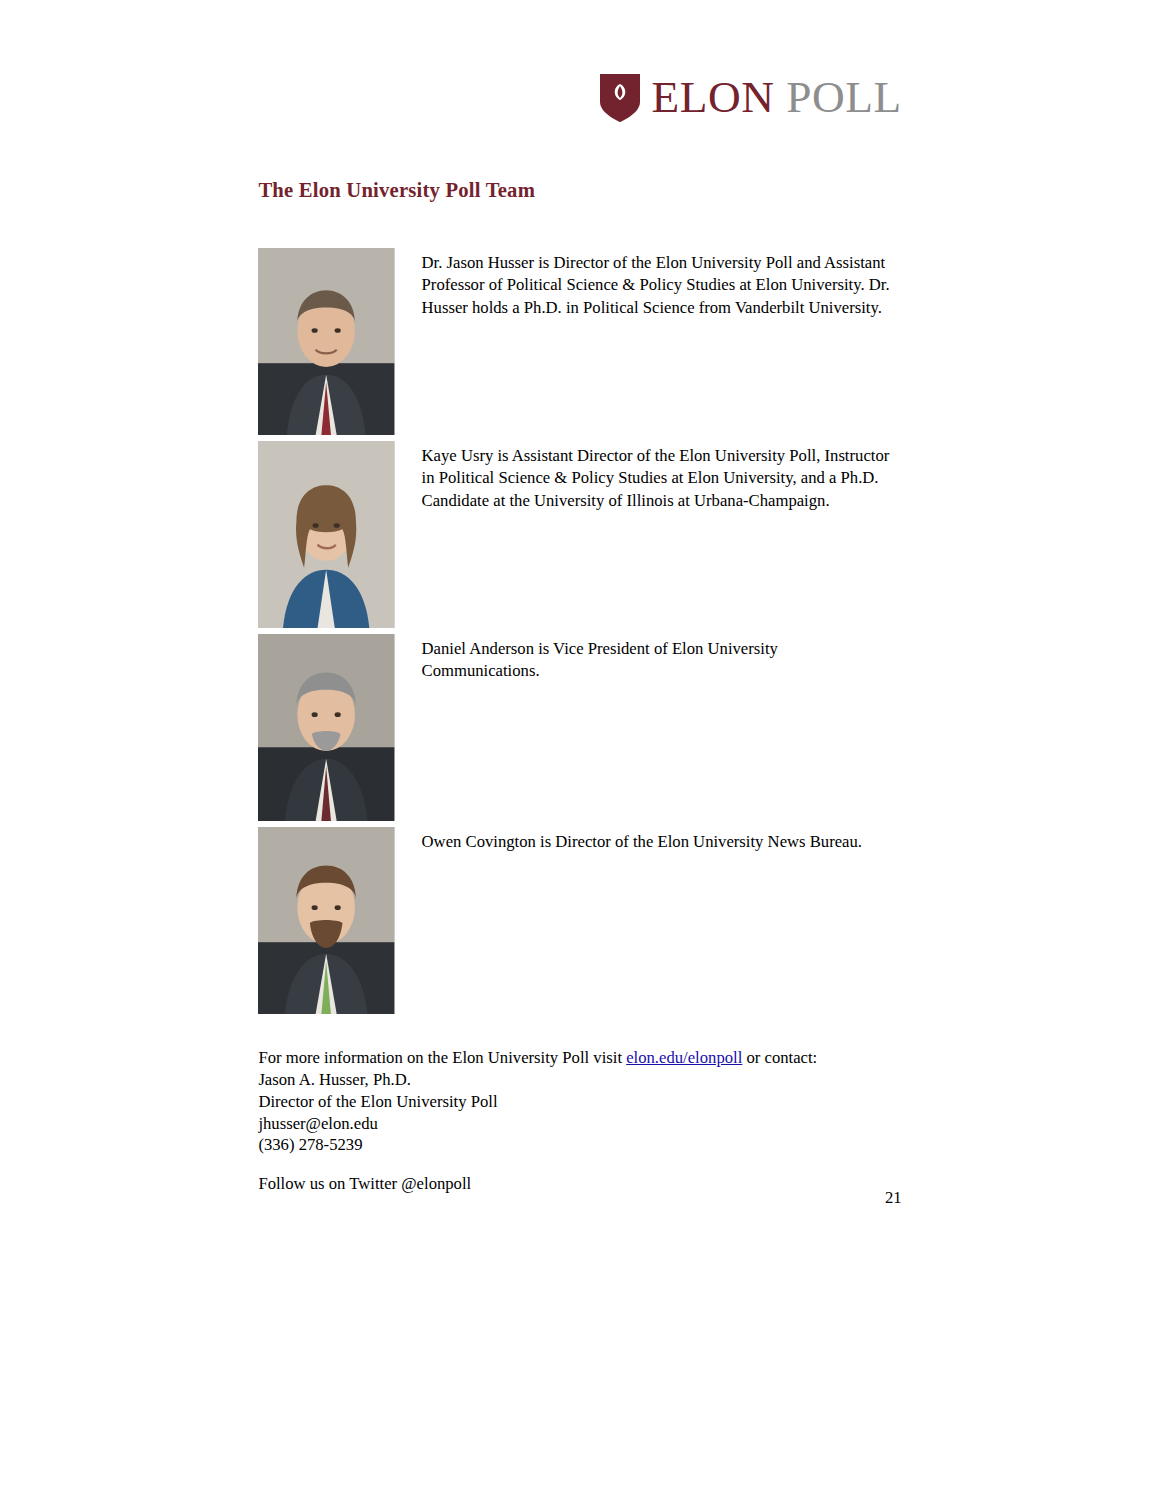ELON POLL
The Elon University Poll Team
Dr. Jason Husser is Director of the Elon University Poll and Assistant Professor of Political Science & Policy Studies at Elon University. Dr. Husser holds a Ph.D. in Political Science from Vanderbilt University.
Kaye Usry is Assistant Director of the Elon University Poll, Instructor in Political Science & Policy Studies at Elon University, and a Ph.D. Candidate at the University of Illinois at Urbana-Champaign.
Daniel Anderson is Vice President of Elon University Communications.
Owen Covington is Director of the Elon University News Bureau.
For more information on the Elon University Poll visit elon.edu/elonpoll or contact:
Jason A. Husser, Ph.D.
Director of the Elon University Poll
jhusser@elon.edu
(336) 278-5239
Follow us on Twitter @elonpoll
21